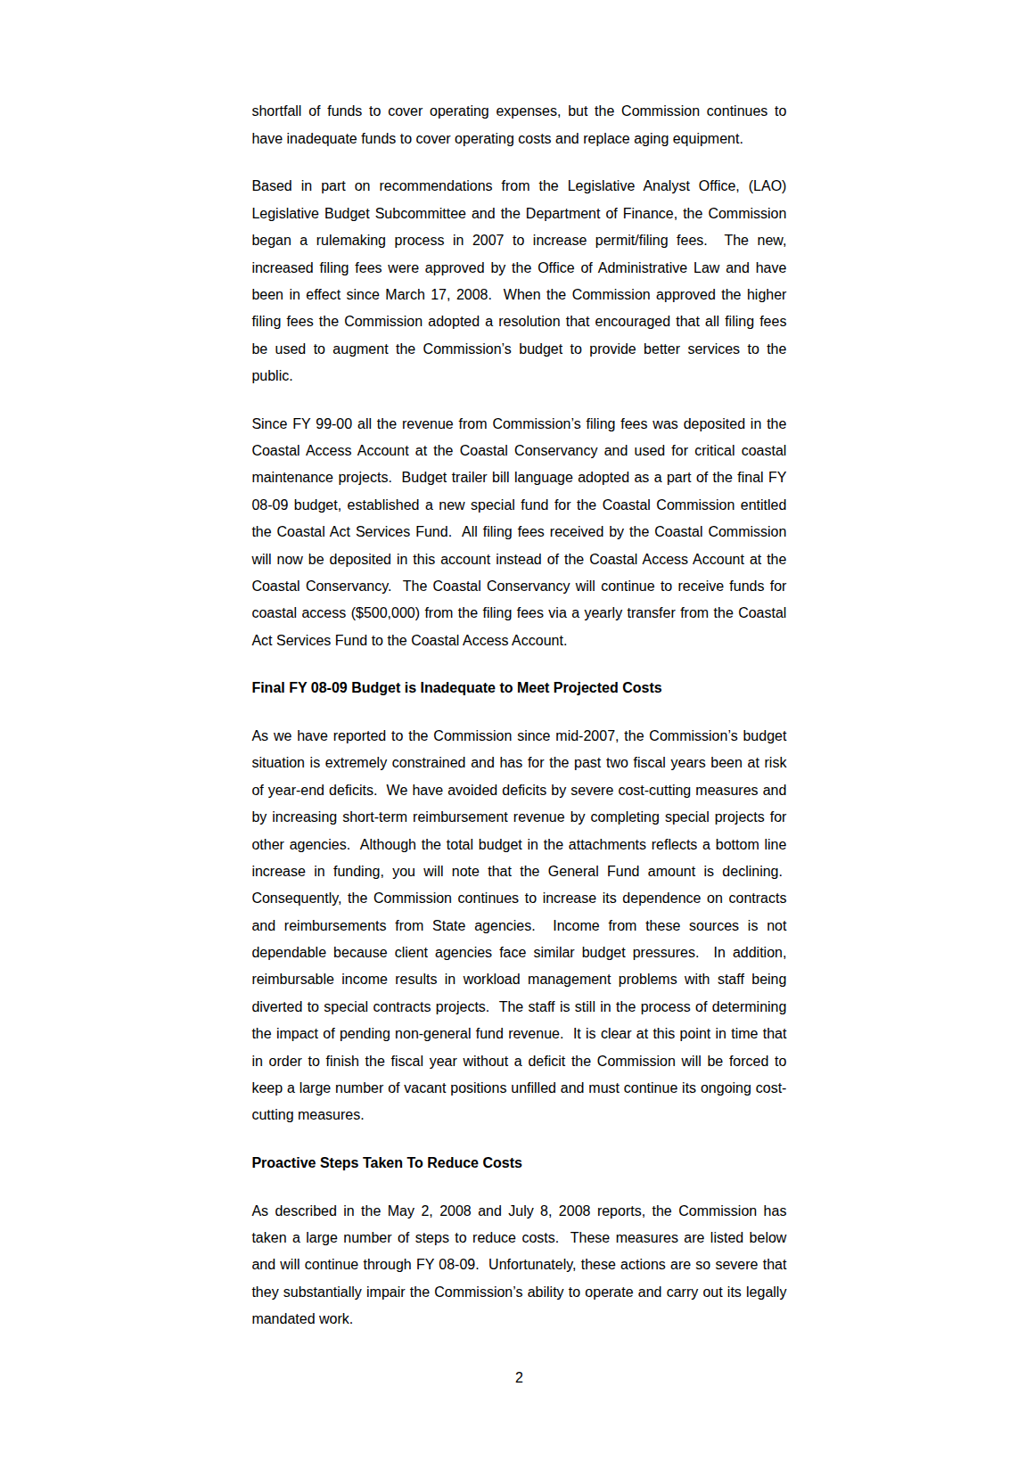shortfall of funds to cover operating expenses, but the Commission continues to have inadequate funds to cover operating costs and replace aging equipment.
Based in part on recommendations from the Legislative Analyst Office, (LAO) Legislative Budget Subcommittee and the Department of Finance, the Commission began a rulemaking process in 2007 to increase permit/filing fees. The new, increased filing fees were approved by the Office of Administrative Law and have been in effect since March 17, 2008. When the Commission approved the higher filing fees the Commission adopted a resolution that encouraged that all filing fees be used to augment the Commission’s budget to provide better services to the public.
Since FY 99-00 all the revenue from Commission’s filing fees was deposited in the Coastal Access Account at the Coastal Conservancy and used for critical coastal maintenance projects. Budget trailer bill language adopted as a part of the final FY 08-09 budget, established a new special fund for the Coastal Commission entitled the Coastal Act Services Fund. All filing fees received by the Coastal Commission will now be deposited in this account instead of the Coastal Access Account at the Coastal Conservancy. The Coastal Conservancy will continue to receive funds for coastal access ($500,000) from the filing fees via a yearly transfer from the Coastal Act Services Fund to the Coastal Access Account.
Final FY 08-09 Budget is Inadequate to Meet Projected Costs
As we have reported to the Commission since mid-2007, the Commission’s budget situation is extremely constrained and has for the past two fiscal years been at risk of year-end deficits. We have avoided deficits by severe cost-cutting measures and by increasing short-term reimbursement revenue by completing special projects for other agencies. Although the total budget in the attachments reflects a bottom line increase in funding, you will note that the General Fund amount is declining. Consequently, the Commission continues to increase its dependence on contracts and reimbursements from State agencies. Income from these sources is not dependable because client agencies face similar budget pressures. In addition, reimbursable income results in workload management problems with staff being diverted to special contracts projects. The staff is still in the process of determining the impact of pending non-general fund revenue. It is clear at this point in time that in order to finish the fiscal year without a deficit the Commission will be forced to keep a large number of vacant positions unfilled and must continue its ongoing cost-cutting measures.
Proactive Steps Taken To Reduce Costs
As described in the May 2, 2008 and July 8, 2008 reports, the Commission has taken a large number of steps to reduce costs. These measures are listed below and will continue through FY 08-09. Unfortunately, these actions are so severe that they substantially impair the Commission’s ability to operate and carry out its legally mandated work.
2